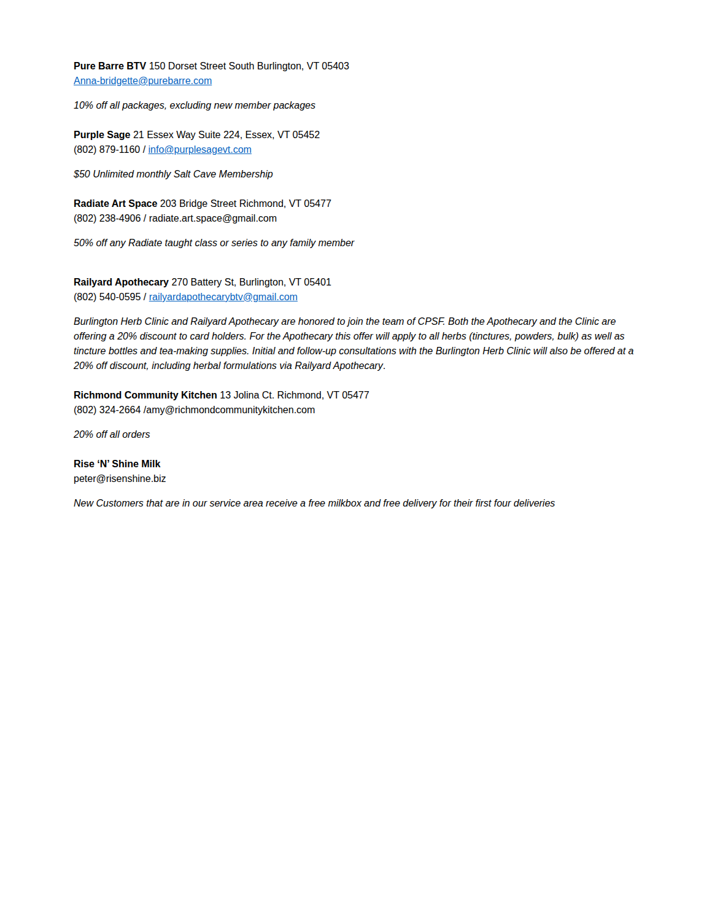Pure Barre BTV 150 Dorset Street South Burlington, VT 05403
Anna-bridgette@purebarre.com
10% off all packages, excluding new member packages
Purple Sage 21 Essex Way Suite 224, Essex, VT 05452
(802) 879-1160 / info@purplesagevt.com
$50 Unlimited monthly Salt Cave Membership
Radiate Art Space 203 Bridge Street Richmond, VT 05477
(802) 238-4906 / radiate.art.space@gmail.com
50% off any Radiate taught class or series to any family member
Railyard Apothecary 270 Battery St, Burlington, VT 05401
(802) 540-0595 / railyardapothecarybtv@gmail.com
Burlington Herb Clinic and Railyard Apothecary are honored to join the team of CPSF. Both the Apothecary and the Clinic are offering a 20% discount to card holders. For the Apothecary this offer will apply to all herbs (tinctures, powders, bulk) as well as tincture bottles and tea-making supplies. Initial and follow-up consultations with the Burlington Herb Clinic will also be offered at a 20% off discount, including herbal formulations via Railyard Apothecary.
Richmond Community Kitchen 13 Jolina Ct. Richmond, VT 05477
(802) 324-2664 /amy@richmondcommunitykitchen.com
20% off all orders
Rise ‘N’ Shine Milk
peter@risenshine.biz
New Customers that are in our service area receive a free milkbox and free delivery for their first four deliveries